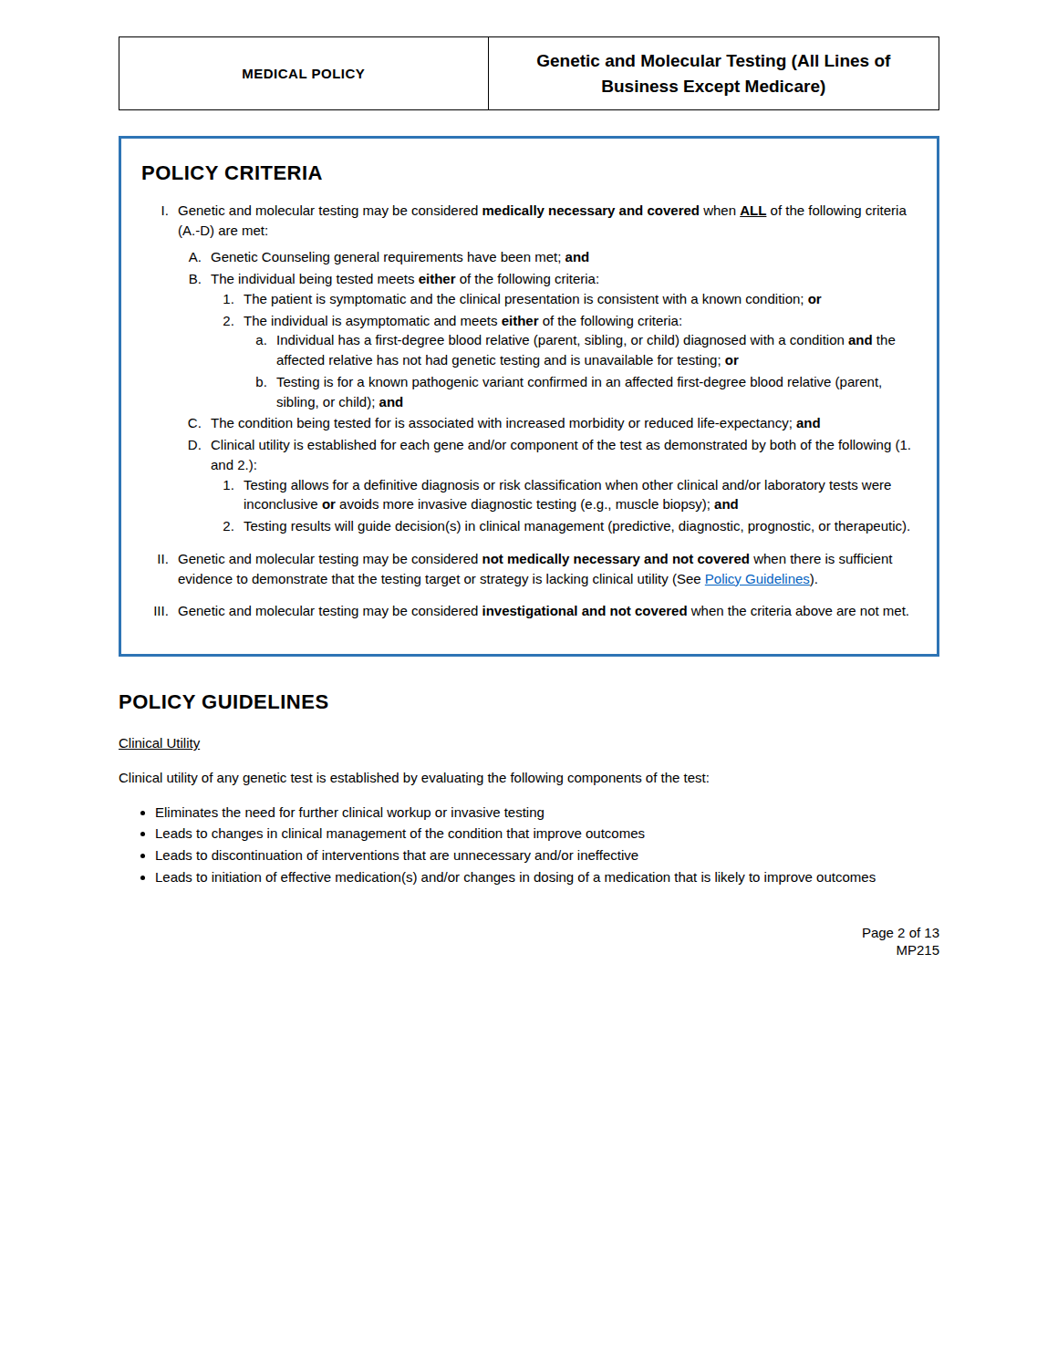| MEDICAL POLICY | Genetic and Molecular Testing (All Lines of Business Except Medicare) |
POLICY CRITERIA
Genetic and molecular testing may be considered medically necessary and covered when ALL of the following criteria (A.-D) are met:
Genetic Counseling general requirements have been met; and
The individual being tested meets either of the following criteria:
The patient is symptomatic and the clinical presentation is consistent with a known condition; or
The individual is asymptomatic and meets either of the following criteria:
Individual has a first-degree blood relative (parent, sibling, or child) diagnosed with a condition and the affected relative has not had genetic testing and is unavailable for testing; or
Testing is for a known pathogenic variant confirmed in an affected first-degree blood relative (parent, sibling, or child); and
The condition being tested for is associated with increased morbidity or reduced life-expectancy; and
Clinical utility is established for each gene and/or component of the test as demonstrated by both of the following (1. and 2.):
Testing allows for a definitive diagnosis or risk classification when other clinical and/or laboratory tests were inconclusive or avoids more invasive diagnostic testing (e.g., muscle biopsy); and
Testing results will guide decision(s) in clinical management (predictive, diagnostic, prognostic, or therapeutic).
Genetic and molecular testing may be considered not medically necessary and not covered when there is sufficient evidence to demonstrate that the testing target or strategy is lacking clinical utility (See Policy Guidelines).
Genetic and molecular testing may be considered investigational and not covered when the criteria above are not met.
POLICY GUIDELINES
Clinical Utility
Clinical utility of any genetic test is established by evaluating the following components of the test:
Eliminates the need for further clinical workup or invasive testing
Leads to changes in clinical management of the condition that improve outcomes
Leads to discontinuation of interventions that are unnecessary and/or ineffective
Leads to initiation of effective medication(s) and/or changes in dosing of a medication that is likely to improve outcomes
Page 2 of 13
MP215